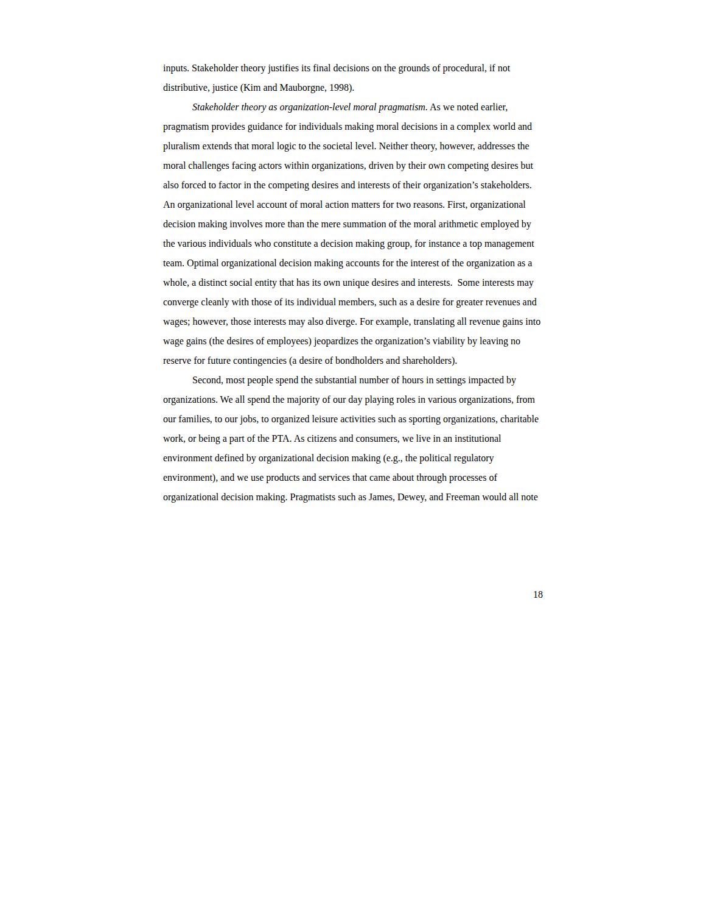inputs. Stakeholder theory justifies its final decisions on the grounds of procedural, if not distributive, justice (Kim and Mauborgne, 1998).
Stakeholder theory as organization-level moral pragmatism. As we noted earlier, pragmatism provides guidance for individuals making moral decisions in a complex world and pluralism extends that moral logic to the societal level. Neither theory, however, addresses the moral challenges facing actors within organizations, driven by their own competing desires but also forced to factor in the competing desires and interests of their organization’s stakeholders. An organizational level account of moral action matters for two reasons. First, organizational decision making involves more than the mere summation of the moral arithmetic employed by the various individuals who constitute a decision making group, for instance a top management team. Optimal organizational decision making accounts for the interest of the organization as a whole, a distinct social entity that has its own unique desires and interests. Some interests may converge cleanly with those of its individual members, such as a desire for greater revenues and wages; however, those interests may also diverge. For example, translating all revenue gains into wage gains (the desires of employees) jeopardizes the organization’s viability by leaving no reserve for future contingencies (a desire of bondholders and shareholders).
Second, most people spend the substantial number of hours in settings impacted by organizations. We all spend the majority of our day playing roles in various organizations, from our families, to our jobs, to organized leisure activities such as sporting organizations, charitable work, or being a part of the PTA. As citizens and consumers, we live in an institutional environment defined by organizational decision making (e.g., the political regulatory environment), and we use products and services that came about through processes of organizational decision making. Pragmatists such as James, Dewey, and Freeman would all note
18